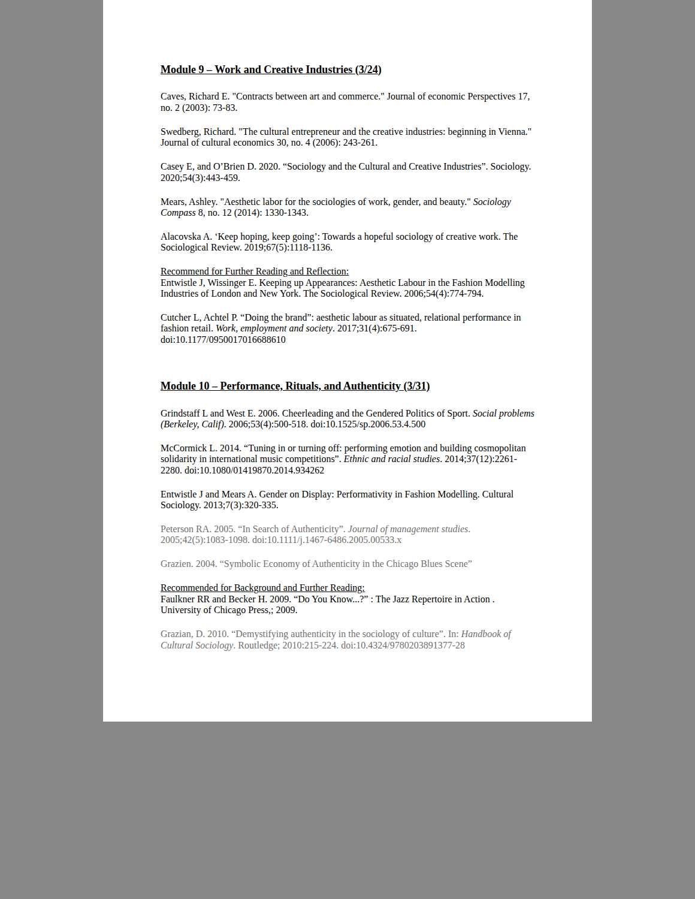Module 9 – Work and Creative Industries (3/24)
Caves, Richard E. "Contracts between art and commerce." Journal of economic Perspectives 17, no. 2 (2003): 73-83.
Swedberg, Richard. "The cultural entrepreneur and the creative industries: beginning in Vienna." Journal of cultural economics 30, no. 4 (2006): 243-261.
Casey E, and O’Brien D. 2020. “Sociology and the Cultural and Creative Industries”. Sociology. 2020;54(3):443-459.
Mears, Ashley. "Aesthetic labor for the sociologies of work, gender, and beauty." Sociology Compass 8, no. 12 (2014): 1330-1343.
Alacovska A. ‘Keep hoping, keep going’: Towards a hopeful sociology of creative work. The Sociological Review. 2019;67(5):1118-1136.
Recommend for Further Reading and Reflection:
Entwistle J, Wissinger E. Keeping up Appearances: Aesthetic Labour in the Fashion Modelling Industries of London and New York. The Sociological Review. 2006;54(4):774-794.
Cutcher L, Achtel P. “Doing the brand”: aesthetic labour as situated, relational performance in fashion retail. Work, employment and society. 2017;31(4):675-691. doi:10.1177/0950017016688610
Module 10 – Performance, Rituals, and Authenticity (3/31)
Grindstaff L and West E. 2006. Cheerleading and the Gendered Politics of Sport. Social problems (Berkeley, Calif). 2006;53(4):500-518. doi:10.1525/sp.2006.53.4.500
McCormick L. 2014. “Tuning in or turning off: performing emotion and building cosmopolitan solidarity in international music competitions”. Ethnic and racial studies. 2014;37(12):2261-2280. doi:10.1080/01419870.2014.934262
Entwistle J and Mears A. Gender on Display: Performativity in Fashion Modelling. Cultural Sociology. 2013;7(3):320-335.
Peterson RA. 2005. “In Search of Authenticity”. Journal of management studies. 2005;42(5):1083-1098. doi:10.1111/j.1467-6486.2005.00533.x
Grazien. 2004. “Symbolic Economy of Authenticity in the Chicago Blues Scene”
Recommended for Background and Further Reading:
Faulkner RR and Becker H. 2009. “Do You Know...?” : The Jazz Repertoire in Action . University of Chicago Press,; 2009.
Grazian, D. 2010. “Demystifying authenticity in the sociology of culture”. In: Handbook of Cultural Sociology. Routledge; 2010:215-224. doi:10.4324/9780203891377-28